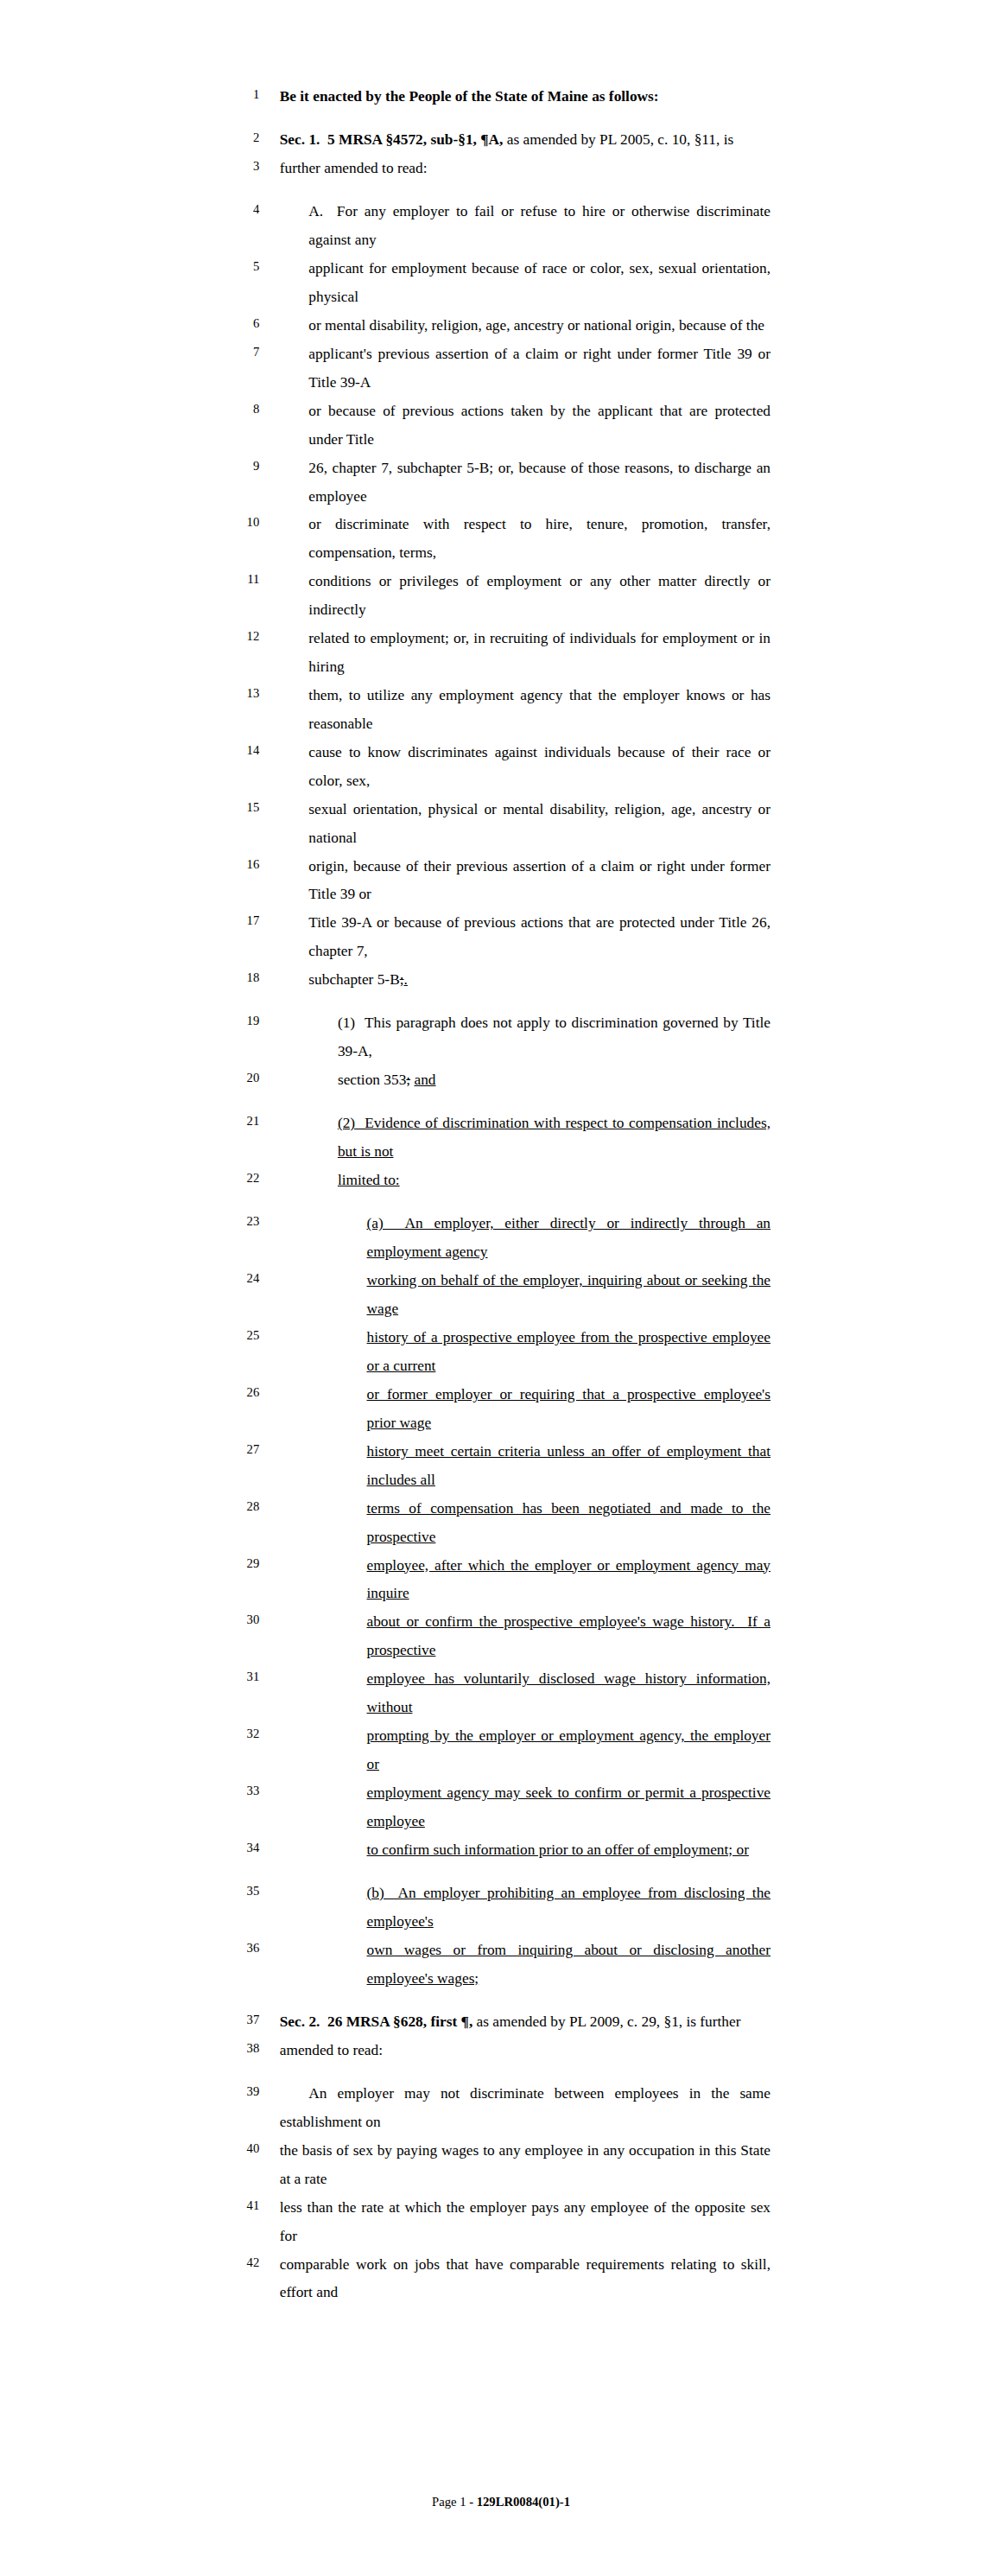1
Be it enacted by the People of the State of Maine as follows:
2
Sec. 1. 5 MRSA §4572, sub-§1, ¶A, as amended by PL 2005, c. 10, §11, is
3
further amended to read:
4
A. For any employer to fail or refuse to hire or otherwise discriminate against any
5
applicant for employment because of race or color, sex, sexual orientation, physical
6
or mental disability, religion, age, ancestry or national origin, because of the
7
applicant's previous assertion of a claim or right under former Title 39 or Title 39-A
8
or because of previous actions taken by the applicant that are protected under Title
9
26, chapter 7, subchapter 5-B; or, because of those reasons, to discharge an employee
10
or discriminate with respect to hire, tenure, promotion, transfer, compensation, terms,
11
conditions or privileges of employment or any other matter directly or indirectly
12
related to employment; or, in recruiting of individuals for employment or in hiring
13
them, to utilize any employment agency that the employer knows or has reasonable
14
cause to know discriminates against individuals because of their race or color, sex,
15
sexual orientation, physical or mental disability, religion, age, ancestry or national
16
origin, because of their previous assertion of a claim or right under former Title 39 or
17
Title 39-A or because of previous actions that are protected under Title 26, chapter 7,
18
subchapter 5-B;.
19
(1) This paragraph does not apply to discrimination governed by Title 39-A,
20
section 353; and
21
(2) Evidence of discrimination with respect to compensation includes, but is not
22
limited to:
23
(a) An employer, either directly or indirectly through an employment agency
24
working on behalf of the employer, inquiring about or seeking the wage
25
history of a prospective employee from the prospective employee or a current
26
or former employer or requiring that a prospective employee's prior wage
27
history meet certain criteria unless an offer of employment that includes all
28
terms of compensation has been negotiated and made to the prospective
29
employee, after which the employer or employment agency may inquire
30
about or confirm the prospective employee's wage history. If a prospective
31
employee has voluntarily disclosed wage history information, without
32
prompting by the employer or employment agency, the employer or
33
employment agency may seek to confirm or permit a prospective employee
34
to confirm such information prior to an offer of employment; or
35
(b) An employer prohibiting an employee from disclosing the employee's
36
own wages or from inquiring about or disclosing another employee's wages;
37
Sec. 2. 26 MRSA §628, first ¶, as amended by PL 2009, c. 29, §1, is further
38
amended to read:
39
An employer may not discriminate between employees in the same establishment on
40
the basis of sex by paying wages to any employee in any occupation in this State at a rate
41
less than the rate at which the employer pays any employee of the opposite sex for
42
comparable work on jobs that have comparable requirements relating to skill, effort and
Page 1 - 129LR0084(01)-1